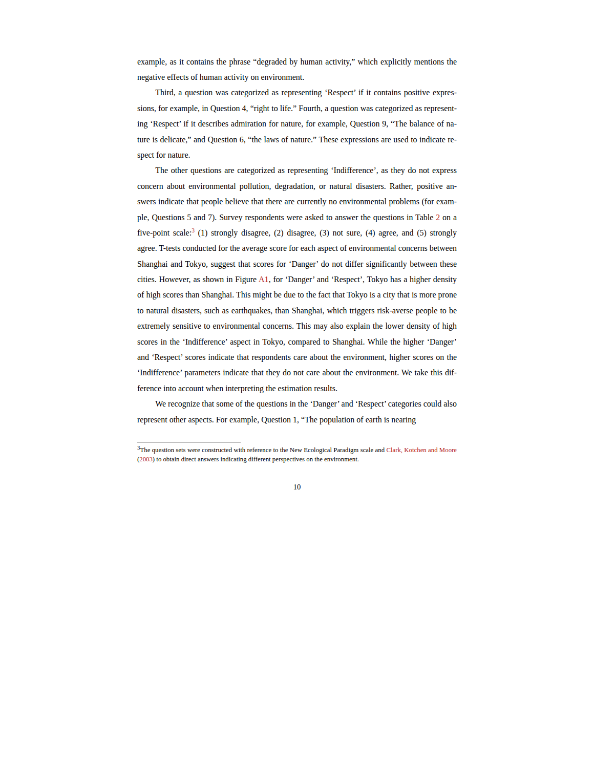example, as it contains the phrase “degraded by human activity,” which explicitly mentions the negative effects of human activity on environment.
Third, a question was categorized as representing ‘Respect’ if it contains positive expressions, for example, in Question 4, “right to life.” Fourth, a question was categorized as representing ‘Respect’ if it describes admiration for nature, for example, Question 9, “The balance of nature is delicate,” and Question 6, “the laws of nature.” These expressions are used to indicate respect for nature.
The other questions are categorized as representing ‘Indifference’, as they do not express concern about environmental pollution, degradation, or natural disasters. Rather, positive answers indicate that people believe that there are currently no environmental problems (for example, Questions 5 and 7). Survey respondents were asked to answer the questions in Table 2 on a five-point scale:3 (1) strongly disagree, (2) disagree, (3) not sure, (4) agree, and (5) strongly agree. T-tests conducted for the average score for each aspect of environmental concerns between Shanghai and Tokyo, suggest that scores for ‘Danger’ do not differ significantly between these cities. However, as shown in Figure A1, for ‘Danger’ and ‘Respect’, Tokyo has a higher density of high scores than Shanghai. This might be due to the fact that Tokyo is a city that is more prone to natural disasters, such as earthquakes, than Shanghai, which triggers risk-averse people to be extremely sensitive to environmental concerns. This may also explain the lower density of high scores in the ‘Indifference’ aspect in Tokyo, compared to Shanghai. While the higher ‘Danger’ and ‘Respect’ scores indicate that respondents care about the environment, higher scores on the ‘Indifference’ parameters indicate that they do not care about the environment. We take this difference into account when interpreting the estimation results.
We recognize that some of the questions in the ‘Danger’ and ‘Respect’ categories could also represent other aspects. For example, Question 1, “The population of earth is nearing
3The question sets were constructed with reference to the New Ecological Paradigm scale and Clark, Kotchen and Moore (2003) to obtain direct answers indicating different perspectives on the environment.
10